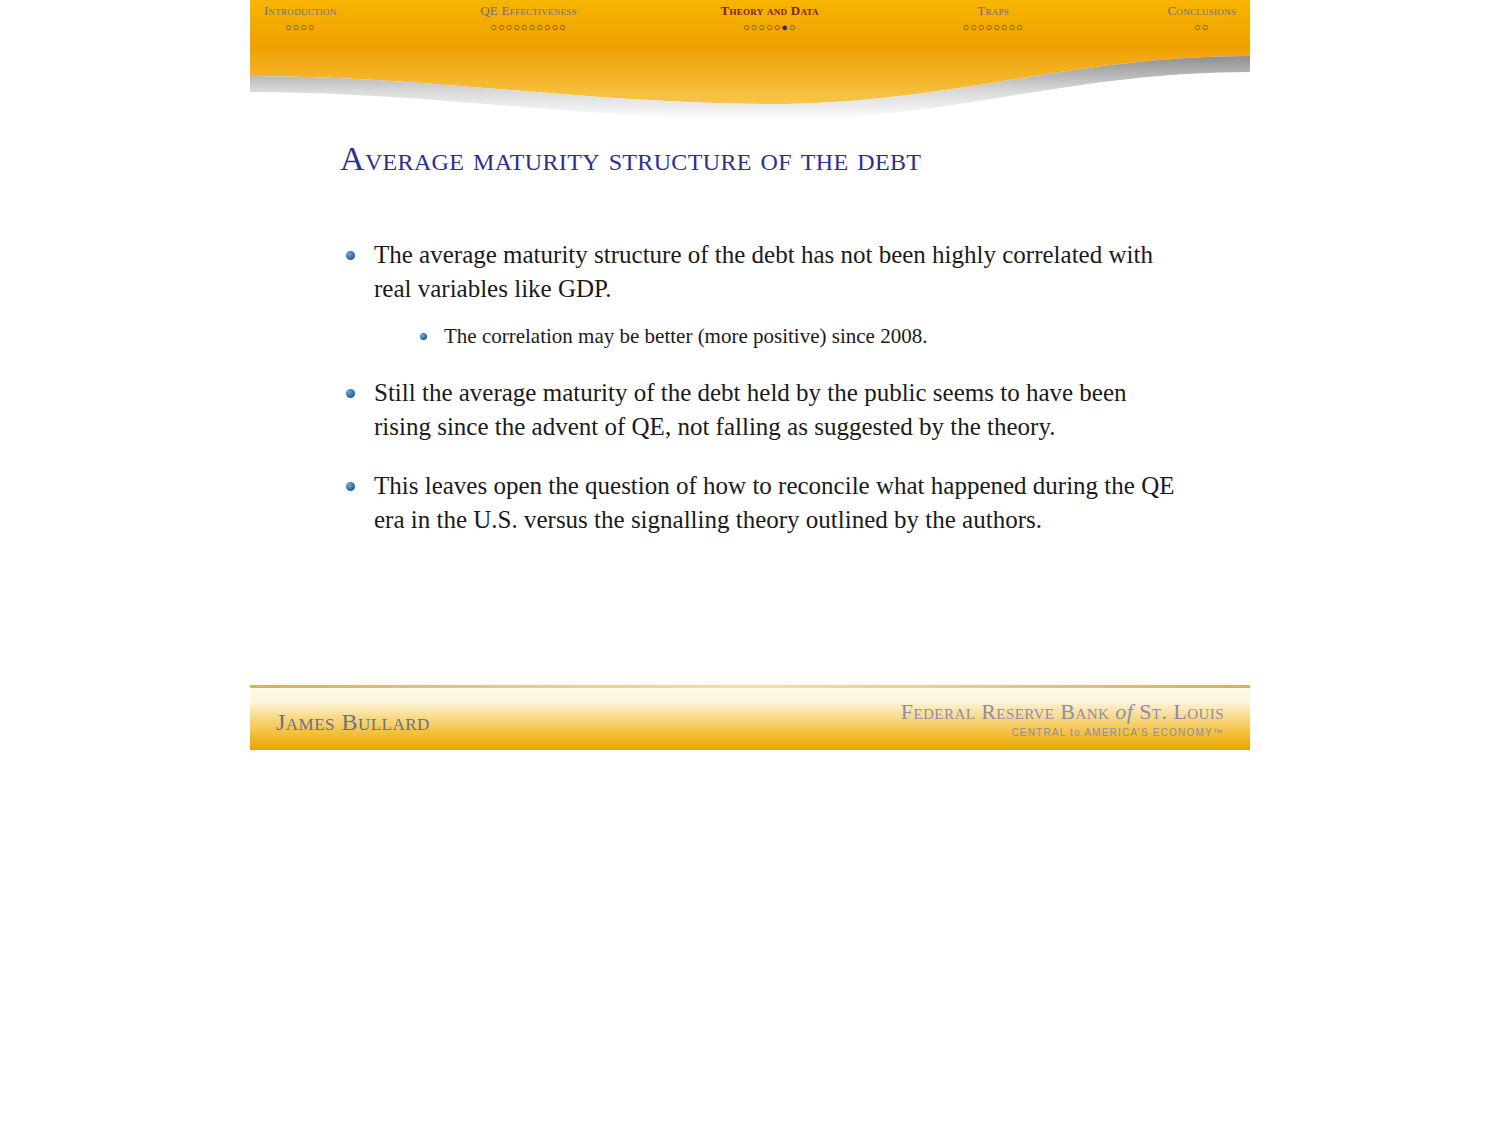Introduction ○○○○
QE Effectiveness ○○○○○○○○○○
Theory and Data ○○○○○●○
Traps ○○○○○○○○
Conclusions ○○
Average maturity structure of the debt
The average maturity structure of the debt has not been highly correlated with real variables like GDP.
The correlation may be better (more positive) since 2008.
Still the average maturity of the debt held by the public seems to have been rising since the advent of QE, not falling as suggested by the theory.
This leaves open the question of how to reconcile what happened during the QE era in the U.S. versus the signalling theory outlined by the authors.
James Bullard
Federal Reserve Bank of St. Louis
CENTRAL to AMERICA’S ECONOMY™